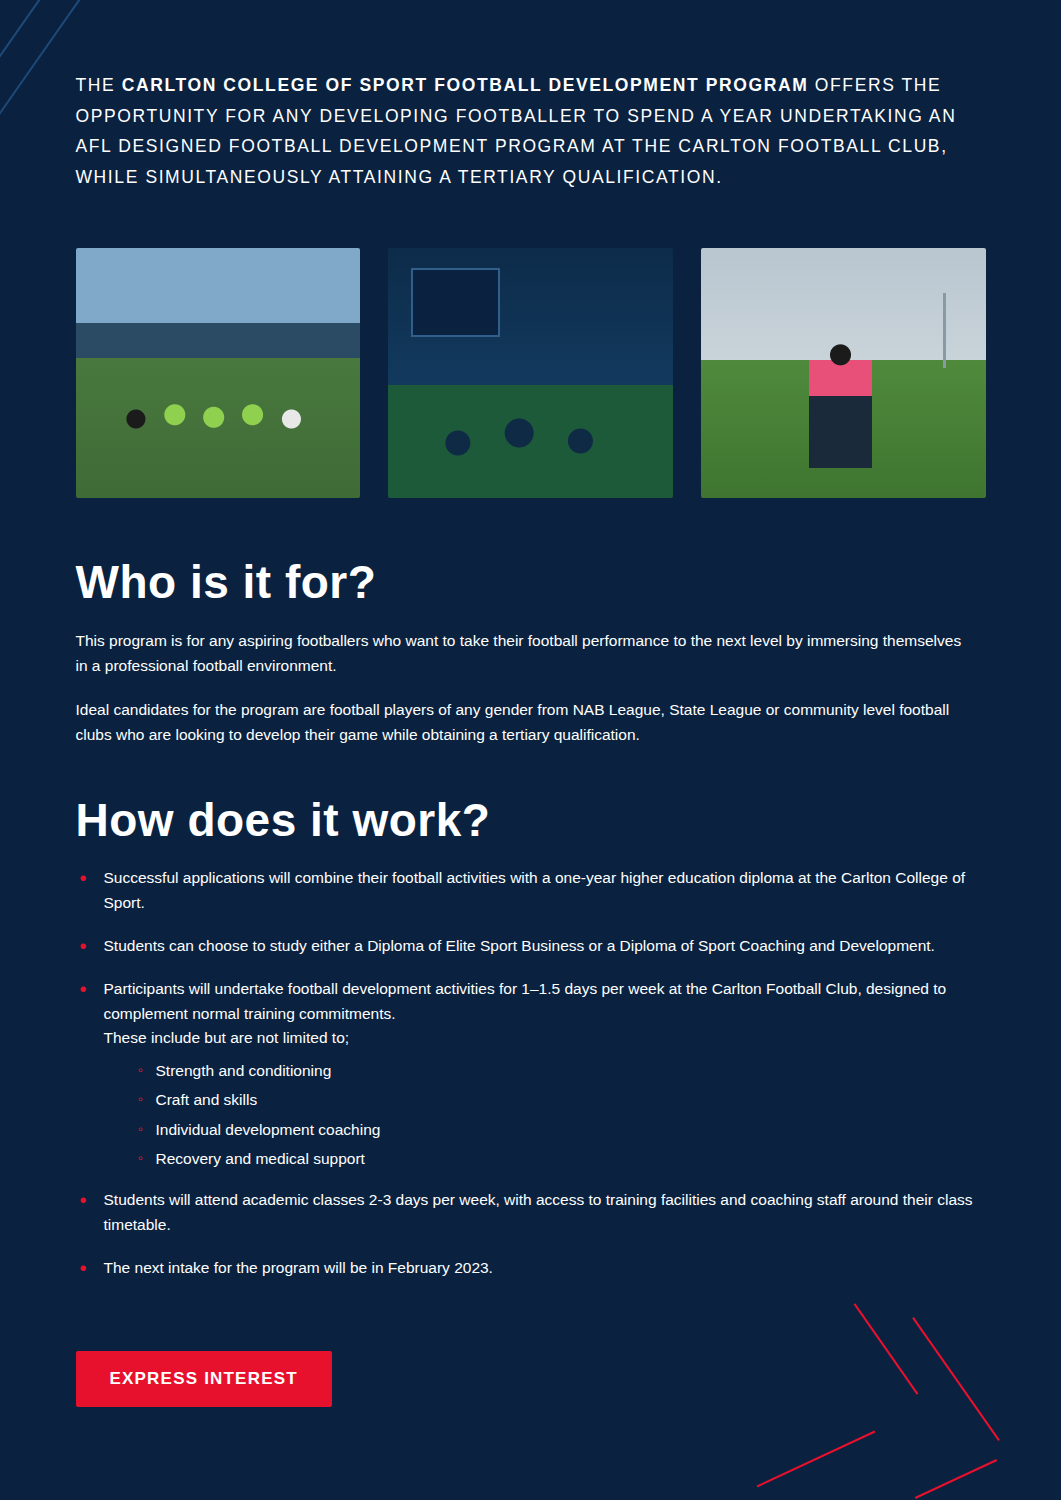The Carlton College of Sport Football Development Program offers the opportunity for any developing footballer to spend a year undertaking an AFL designed football development program at the Carlton Football Club, while simultaneously attaining a tertiary qualification.
Who is it for?
This program is for any aspiring footballers who want to take their football performance to the next level by immersing themselves in a professional football environment.
Ideal candidates for the program are football players of any gender from NAB League, State League or community level football clubs who are looking to develop their game while obtaining a tertiary qualification.
How does it work?
Successful applications will combine their football activities with a one-year higher education diploma at the Carlton College of Sport.
Students can choose to study either a Diploma of Elite Sport Business or a Diploma of Sport Coaching and Development.
Participants will undertake football development activities for 1–1.5 days per week at the Carlton Football Club, designed to complement normal training commitments.
These include but are not limited to;
Strength and conditioning
Craft and skills
Individual development coaching
Recovery and medical support
Students will attend academic classes 2-3 days per week, with access to training facilities and coaching staff around their class timetable.
The next intake for the program will be in February 2023.
Express Interest